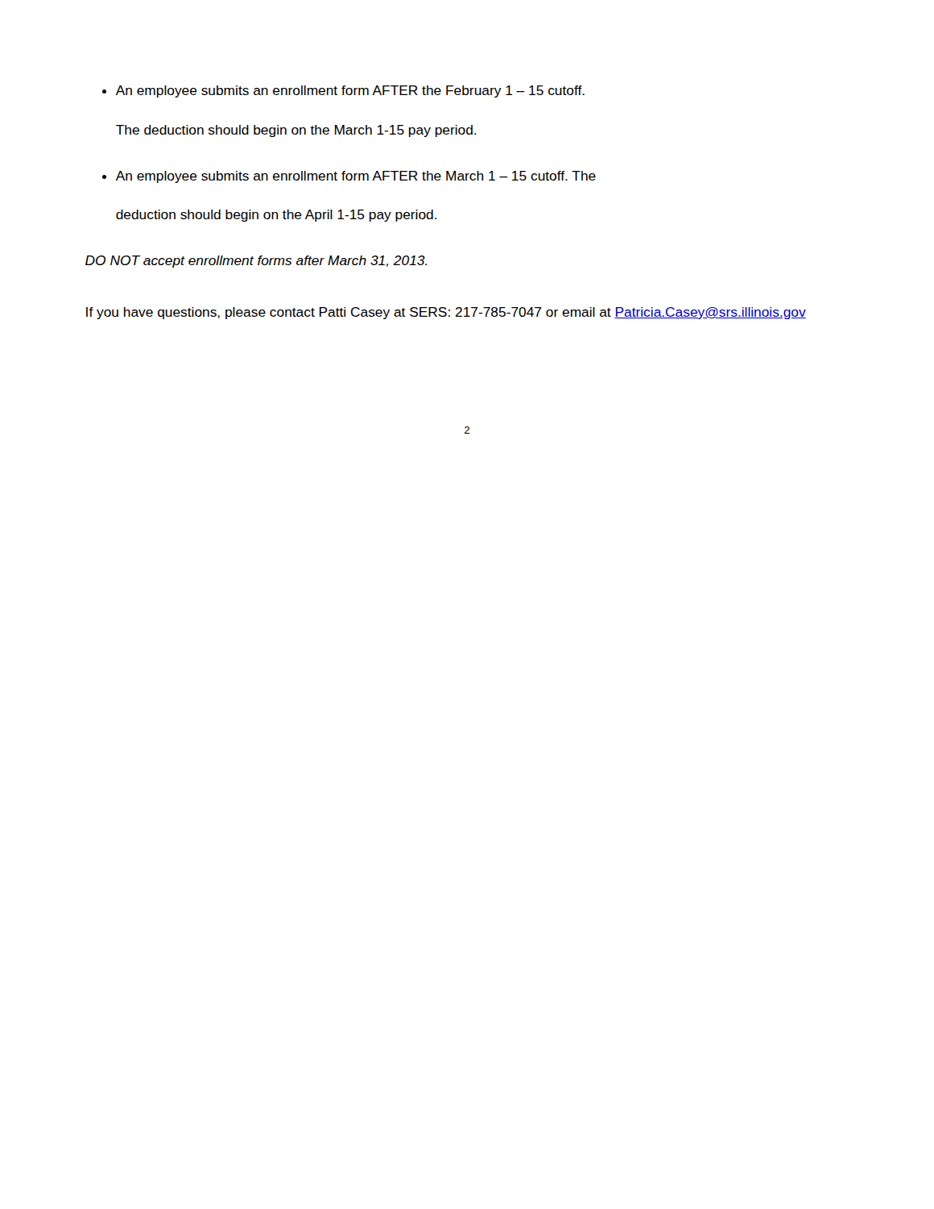An employee submits an enrollment form AFTER the February 1 – 15 cutoff.
The deduction should begin on the March 1-15 pay period.
An employee submits an enrollment form AFTER the March 1 – 15 cutoff. The
deduction should begin on the April 1-15 pay period.
DO NOT accept enrollment forms after March 31, 2013.
If you have questions, please contact Patti Casey at SERS: 217-785-7047 or email at Patricia.Casey@srs.illinois.gov
2